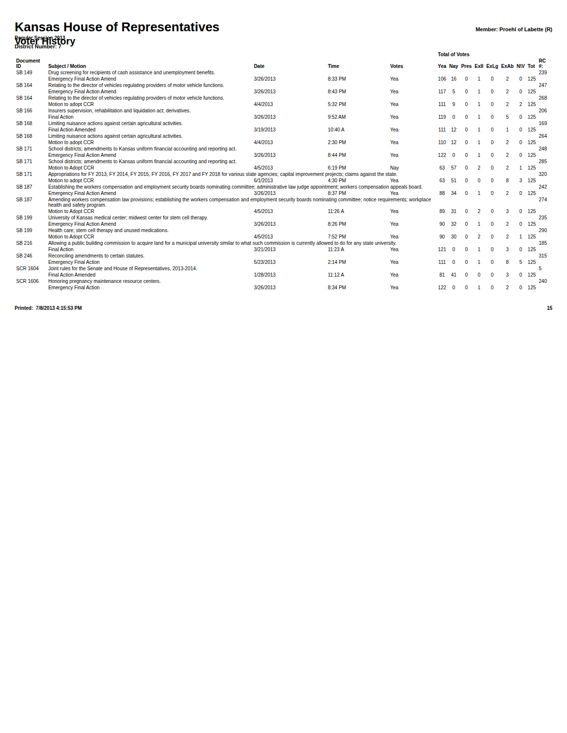Kansas House of Representatives
Voter History
Member: Proehl of Labette (R)
Regular Session 2013
District Number: 7
| | Total of Votes | |
| --- | --- | --- |
| Document ID | Subject / Motion | Date | Time | Votes | Yea | Nay | Pres | ExII | ExLg | ExAb | N\V | Tot | RC #: |
| SB 149 | Drug screening for recipients of cash assistance and unemployment benefits. | | | | | | | | | 239 |
| | Emergency Final Action Amend | 3/26/2013 | 8:33 PM | Yea | 106 | 16 | 0 | 1 | 0 | 2 | 0 | 125 | |
| SB 164 | Relating to the director of vehicles regulating providers of motor vehicle functions. | | | | | | | | | 247 |
| | Emergency Final Action Amend | 3/26/2013 | 8:43 PM | Yea | 117 | 5 | 0 | 1 | 0 | 2 | 0 | 125 | |
| SB 164 | Relating to the director of vehicles regulating providers of motor vehicle functions. | | | | | | | | | 268 |
| | Motion to adopt CCR | 4/4/2013 | 5:32 PM | Yea | 111 | 9 | 0 | 1 | 0 | 2 | 2 | 125 | |
| SB 166 | Insurers supervision, rehabilitation and liquidation act; derivatives. | | | | | | | | | 206 |
| | Final Action | 3/26/2013 | 9:52 AM | Yea | 119 | 0 | 0 | 1 | 0 | 5 | 0 | 125 | |
| SB 168 | Limiting nuisance actions against certain agricultural activities. | | | | | | | | | 169 |
| | Final Action Amended | 3/19/2013 | 10:40 A | Yea | 111 | 12 | 0 | 1 | 0 | 1 | 0 | 125 | |
| SB 168 | Limiting nuisance actions against certain agricultural activities. | | | | | | | | | 264 |
| | Motion to adopt CCR | 4/4/2013 | 2:30 PM | Yea | 110 | 12 | 0 | 1 | 0 | 2 | 0 | 125 | |
| SB 171 | School districts; amendments to Kansas uniform financial accounting and reporting act. | | | | | | | | | 248 |
| | Emergency Final Action Amend | 3/26/2013 | 8:44 PM | Yea | 122 | 0 | 0 | 1 | 0 | 2 | 0 | 125 | |
| SB 171 | School districts; amendments to Kansas uniform financial accounting and reporting act. | | | | | | | | | 285 |
| | Motion to Adopt CCR | 4/5/2013 | 6:19 PM | Nay | 63 | 57 | 0 | 2 | 0 | 2 | 1 | 125 | |
| SB 171 | Appropriations for FY 2013, FY 2014, FY 2015, FY 2016, FY 2017 and FY 2018 for various state agencies; capital improvement projects; claims against the state. | | | | | | | | | 320 |
| | Motion to adopt CCR | 6/1/2013 | 4:30 PM | Yea | 63 | 51 | 0 | 0 | 0 | 8 | 3 | 125 | |
| SB 187 | Establishing the workers compensation and employment security boards nominating committee; administrative law judge appointment; workers compensation appeals board. | | | | | | | | | 242 |
| | Emergency Final Action Amend | 3/26/2013 | 8:37 PM | Yea | 88 | 34 | 0 | 1 | 0 | 2 | 0 | 125 | |
| SB 187 | Amending workers compensation law provisions; establishing the workers compensation and employment security boards nominating committee; notice requirements; workplace health and safety program. | | | | | | | | | 274 |
| | Motion to Adopt CCR | 4/5/2013 | 11:26 A | Yea | 89 | 31 | 0 | 2 | 0 | 3 | 0 | 125 | |
| SB 199 | University of Kansas medical center; midwest center for stem cell therapy. | | | | | | | | | 235 |
| | Emergency Final Action Amend | 3/26/2013 | 8:26 PM | Yea | 90 | 32 | 0 | 1 | 0 | 2 | 0 | 125 | |
| SB 199 | Health care; stem cell therapy and unused medications. | | | | | | | | | 290 |
| | Motion to Adopt CCR | 4/5/2013 | 7:52 PM | Yea | 90 | 30 | 0 | 2 | 0 | 2 | 1 | 125 | |
| SB 216 | Allowing a public building commission to acquire land for a municipal university similar to what such commission is currently allowed to do for any state university. | | | | | | | | | 185 |
| | Final Action | 3/21/2013 | 11:23 A | Yea | 121 | 0 | 0 | 1 | 0 | 3 | 0 | 125 | |
| SB 246 | Reconciling amendments to certain statutes. | | | | | | | | | 315 |
| | Emergency Final Action | 5/23/2013 | 2:14 PM | Yea | 111 | 0 | 0 | 1 | 0 | 8 | 5 | 125 | |
| SCR 1604 | Joint rules for the Senate and House of Representatives, 2013-2014. | | | | | | | | | 5 |
| | Final Action Amended | 1/28/2013 | 11:12 A | Yea | 81 | 41 | 0 | 0 | 0 | 3 | 0 | 125 | |
| SCR 1606 | Honoring pregnancy maintenance resource centers. | | | | | | | | | 240 |
| | Emergency Final Action | 3/26/2013 | 8:34 PM | Yea | 122 | 0 | 0 | 1 | 0 | 2 | 0 | 125 | |
Printed: 7/8/2013 4:15:53 PM
15